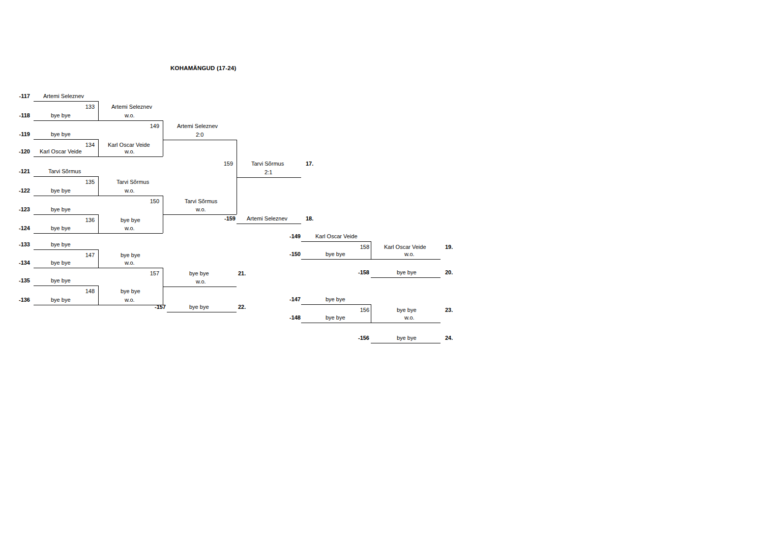KOHAMÄNGUD (17-24)
-117
Artemi Seleznev
133
-118
bye bye
Artemi Seleznev
w.o.
149
-119
bye bye
134
-120
Karl Oscar Veide
Karl Oscar Veide
w.o.
Artemi Seleznev
2:0
159
-121
Tarvi Sõrmus
135
-122
bye bye
Tarvi Sõrmus
w.o.
150
-123
bye bye
136
-124
bye bye
bye bye
w.o.
Tarvi Sõrmus
w.o.
Tarvi Sõrmus
2:1
17.
-159
Artemi Seleznev
18.
-149
Karl Oscar Veide
158
-150
bye bye
Karl Oscar Veide
w.o.
19.
-158
bye bye
20.
-147
bye bye
156
-148
bye bye
bye bye
w.o.
23.
-156
bye bye
24.
-133
bye bye
147
-134
bye bye
bye bye
w.o.
157
-135
bye bye
148
-136
bye bye
bye bye
w.o.
bye bye
w.o.
21.
-157
bye bye
22.